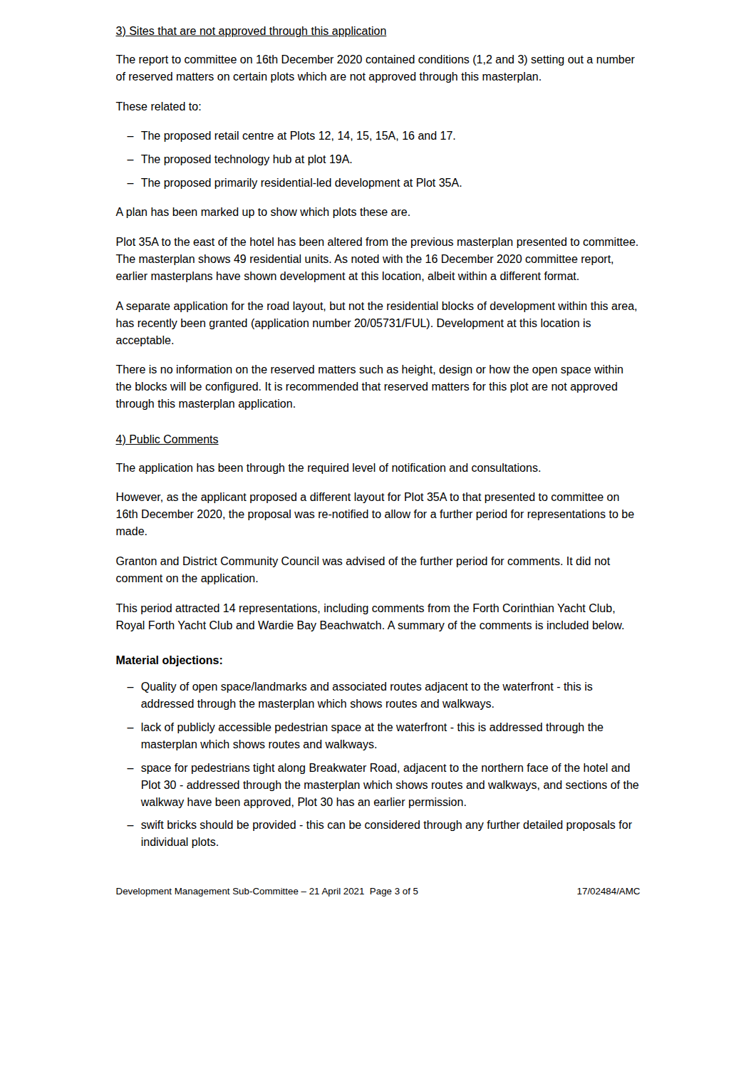3) Sites that are not approved through this application
The report to committee on 16th December 2020 contained conditions (1,2 and 3) setting out a number of reserved matters on certain plots which are not approved through this masterplan.
These related to:
The proposed retail centre at Plots 12, 14, 15, 15A, 16 and 17.
The proposed technology hub at plot 19A.
The proposed primarily residential-led development at Plot 35A.
A plan has been marked up to show which plots these are.
Plot 35A to the east of the hotel has been altered from the previous masterplan presented to committee. The masterplan shows 49 residential units. As noted with the 16 December 2020 committee report, earlier masterplans have shown development at this location, albeit within a different format.
A separate application for the road layout, but not the residential blocks of development within this area, has recently been granted (application number 20/05731/FUL). Development at this location is acceptable.
There is no information on the reserved matters such as height, design or how the open space within the blocks will be configured. It is recommended that reserved matters for this plot are not approved through this masterplan application.
4) Public Comments
The application has been through the required level of notification and consultations.
However, as the applicant proposed a different layout for Plot 35A to that presented to committee on 16th December 2020, the proposal was re-notified to allow for a further period for representations to be made.
Granton and District Community Council was advised of the further period for comments. It did not comment on the application.
This period attracted 14 representations, including comments from the Forth Corinthian Yacht Club, Royal Forth Yacht Club and Wardie Bay Beachwatch. A summary of the comments is included below.
Material objections:
Quality of open space/landmarks and associated routes adjacent to the waterfront - this is addressed through the masterplan which shows routes and walkways.
lack of publicly accessible pedestrian space at the waterfront - this is addressed through the masterplan which shows routes and walkways.
space for pedestrians tight along Breakwater Road, adjacent to the northern face of the hotel and Plot 30 - addressed through the masterplan which shows routes and walkways, and sections of the walkway have been approved, Plot 30 has an earlier permission.
swift bricks should be provided - this can be considered through any further detailed proposals for individual plots.
Development Management Sub-Committee – 21 April 2021 Page 3 of 5 17/02484/AMC